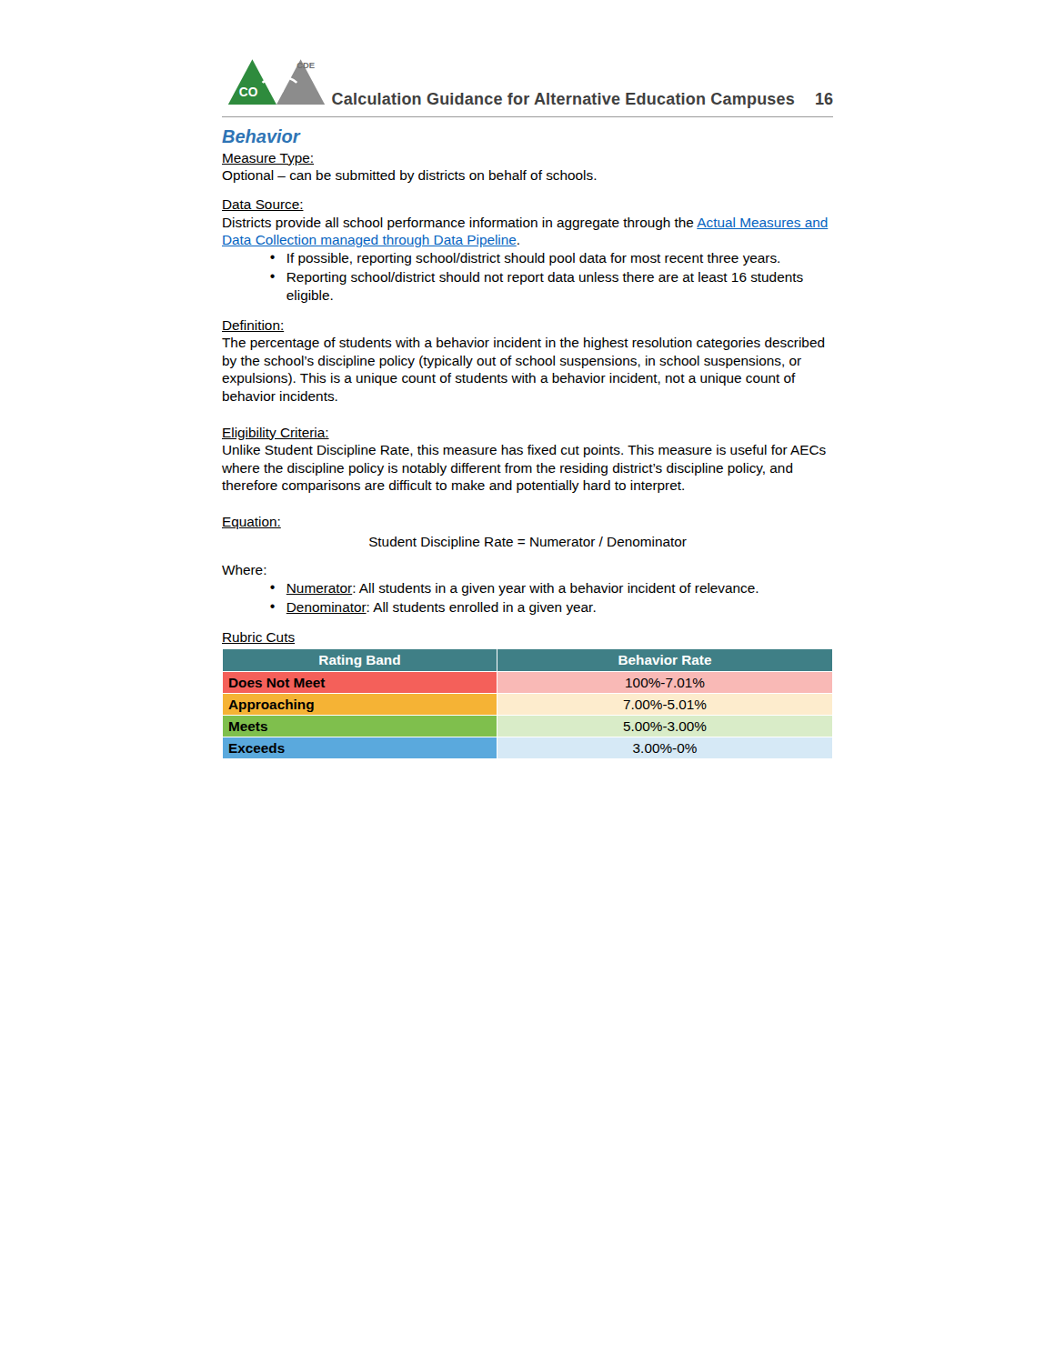CO CDE
Calculation Guidance for Alternative Education Campuses
16
Behavior
Measure Type:
Optional – can be submitted by districts on behalf of schools.
Data Source:
Districts provide all school performance information in aggregate through the Actual Measures and Data Collection managed through Data Pipeline.
If possible, reporting school/district should pool data for most recent three years.
Reporting school/district should not report data unless there are at least 16 students eligible.
Definition:
The percentage of students with a behavior incident in the highest resolution categories described by the school’s discipline policy (typically out of school suspensions, in school suspensions, or expulsions). This is a unique count of students with a behavior incident, not a unique count of behavior incidents.
Eligibility Criteria:
Unlike Student Discipline Rate, this measure has fixed cut points. This measure is useful for AECs where the discipline policy is notably different from the residing district’s discipline policy, and therefore comparisons are difficult to make and potentially hard to interpret.
Equation:
Student Discipline Rate = Numerator / Denominator
Where:
Numerator: All students in a given year with a behavior incident of relevance.
Denominator: All students enrolled in a given year.
Rubric Cuts
| Rating Band | Behavior Rate |
| --- | --- |
| Does Not Meet | 100%-7.01% |
| Approaching | 7.00%-5.01% |
| Meets | 5.00%-3.00% |
| Exceeds | 3.00%-0% |